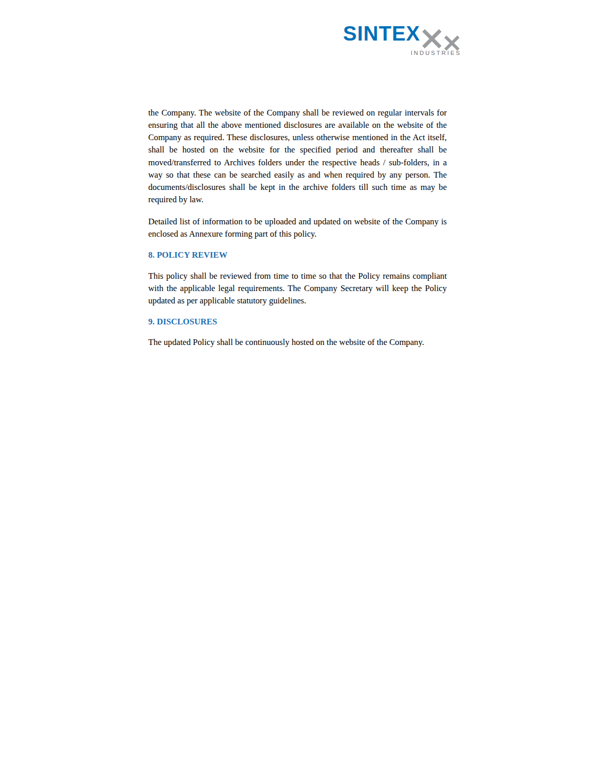SINTEX
INDUSTRIES
the Company. The website of the Company shall be reviewed on regular intervals for ensuring that all the above mentioned disclosures are available on the website of the Company as required. These disclosures, unless otherwise mentioned in the Act itself, shall be hosted on the website for the specified period and thereafter shall be moved/transferred to Archives folders under the respective heads / sub-folders, in a way so that these can be searched easily as and when required by any person. The documents/disclosures shall be kept in the archive folders till such time as may be required by law.
Detailed list of information to be uploaded and updated on website of the Company is enclosed as Annexure forming part of this policy.
8. POLICY REVIEW
This policy shall be reviewed from time to time so that the Policy remains compliant with the applicable legal requirements. The Company Secretary will keep the Policy updated as per applicable statutory guidelines.
9. DISCLOSURES
The updated Policy shall be continuously hosted on the website of the Company.